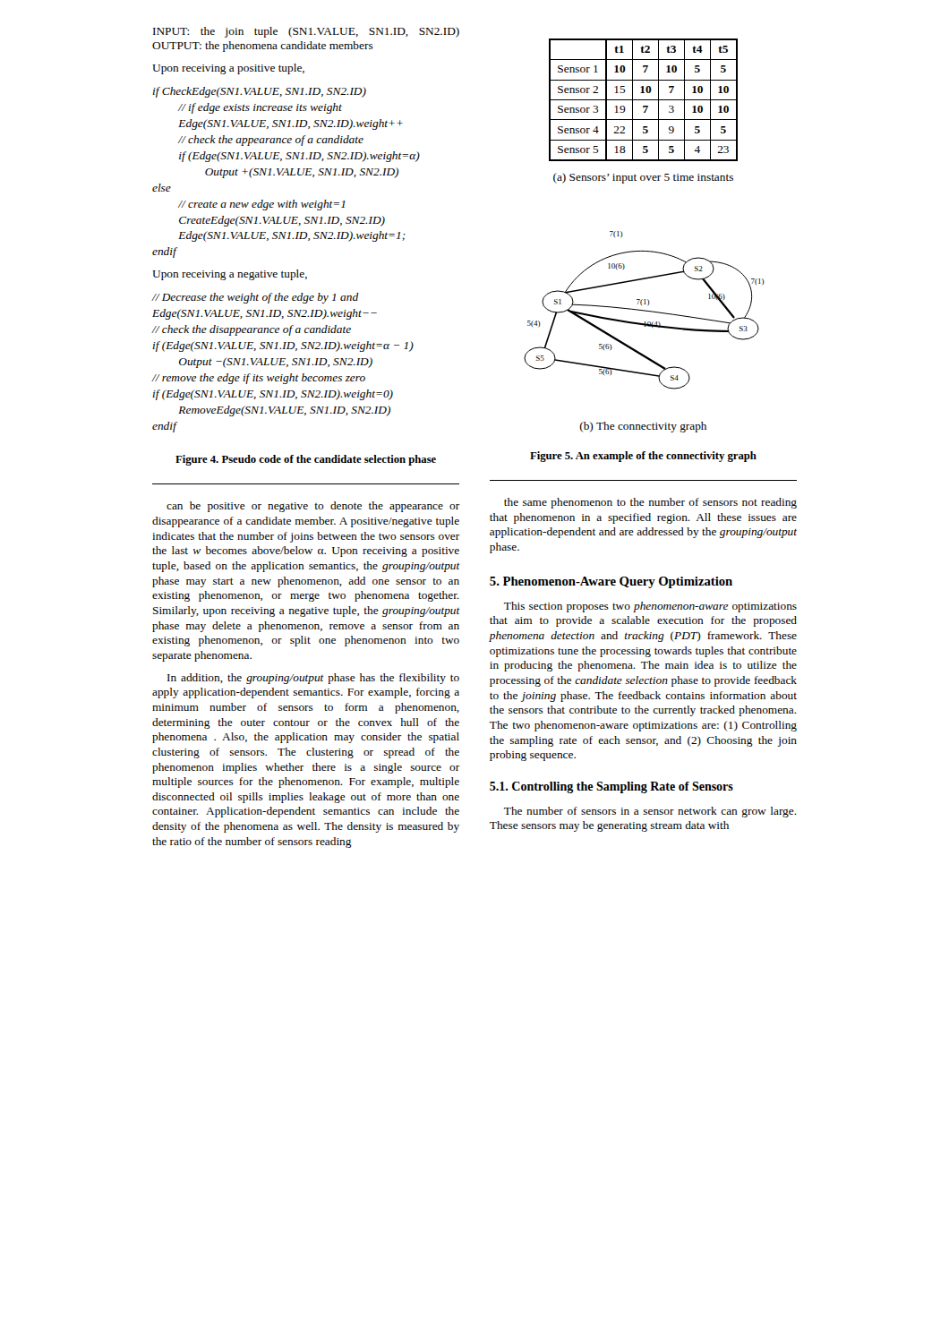INPUT: the join tuple (SN1.VALUE, SN1.ID, SN2.ID) OUTPUT: the phenomena candidate members
Upon receiving a positive tuple,
if CheckEdge(SN1.VALUE, SN1.ID, SN2.ID) // if edge exists increase its weight Edge(SN1.VALUE, SN1.ID, SN2.ID).weight++ // check the appearance of a candidate if (Edge(SN1.VALUE, SN1.ID, SN2.ID).weight=α) Output +(SN1.VALUE, SN1.ID, SN2.ID) else // create a new edge with weight=1 CreateEdge(SN1.VALUE, SN1.ID, SN2.ID) Edge(SN1.VALUE, SN1.ID, SN2.ID).weight=1; endif
Upon receiving a negative tuple,
// Decrease the weight of the edge by 1 and Edge(SN1.VALUE, SN1.ID, SN2.ID).weight−− // check the disappearance of a candidate if (Edge(SN1.VALUE, SN1.ID, SN2.ID).weight=α − 1) Output −(SN1.VALUE, SN1.ID, SN2.ID) // remove the edge if its weight becomes zero if (Edge(SN1.VALUE, SN1.ID, SN2.ID).weight=0) RemoveEdge(SN1.VALUE, SN1.ID, SN2.ID) endif
Figure 4. Pseudo code of the candidate selection phase
can be positive or negative to denote the appearance or disappearance of a candidate member. A positive/negative tuple indicates that the number of joins between the two sensors over the last w becomes above/below α. Upon receiving a positive tuple, based on the application semantics, the grouping/output phase may start a new phenomenon, add one sensor to an existing phenomenon, or merge two phenomena together. Similarly, upon receiving a negative tuple, the grouping/output phase may delete a phenomenon, remove a sensor from an existing phenomenon, or split one phenomenon into two separate phenomena.
In addition, the grouping/output phase has the flexibility to apply application-dependent semantics. For example, forcing a minimum number of sensors to form a phenomenon, determining the outer contour or the convex hull of the phenomena . Also, the application may consider the spatial clustering of sensors. The clustering or spread of the phenomenon implies whether there is a single source or multiple sources for the phenomenon. For example, multiple disconnected oil spills implies leakage out of more than one container. Application-dependent semantics can include the density of the phenomena as well. The density is measured by the ratio of the number of sensors reading
| | t1 | t2 | t3 | t4 | t5 |
| --- | --- | --- | --- | --- | --- |
| Sensor 1 | 10 | 7 | 10 | 5 | 5 |
| Sensor 2 | 15 | 10 | 7 | 10 | 10 |
| Sensor 3 | 19 | 7 | 3 | 10 | 10 |
| Sensor 4 | 22 | 5 | 9 | 5 | 5 |
| Sensor 5 | 18 | 5 | 5 | 4 | 23 |
(a) Sensors’ input over 5 time instants
S1 S2 S3 S4 S5 7(1) 10(6) 7(1) 10(4) 7(1) 10(6) 5(4) 5(6) 5(6)
(b) The connectivity graph
Figure 5. An example of the connectivity graph
the same phenomenon to the number of sensors not reading that phenomenon in a specified region. All these issues are application-dependent and are addressed by the grouping/output phase.
5. Phenomenon-Aware Query Optimization
This section proposes two phenomenon-aware optimizations that aim to provide a scalable execution for the proposed phenomena detection and tracking (PDT) framework. These optimizations tune the processing towards tuples that contribute in producing the phenomena. The main idea is to utilize the processing of the candidate selection phase to provide feedback to the joining phase. The feedback contains information about the sensors that contribute to the currently tracked phenomena. The two phenomenon-aware optimizations are: (1) Controlling the sampling rate of each sensor, and (2) Choosing the join probing sequence.
5.1. Controlling the Sampling Rate of Sensors
The number of sensors in a sensor network can grow large. These sensors may be generating stream data with